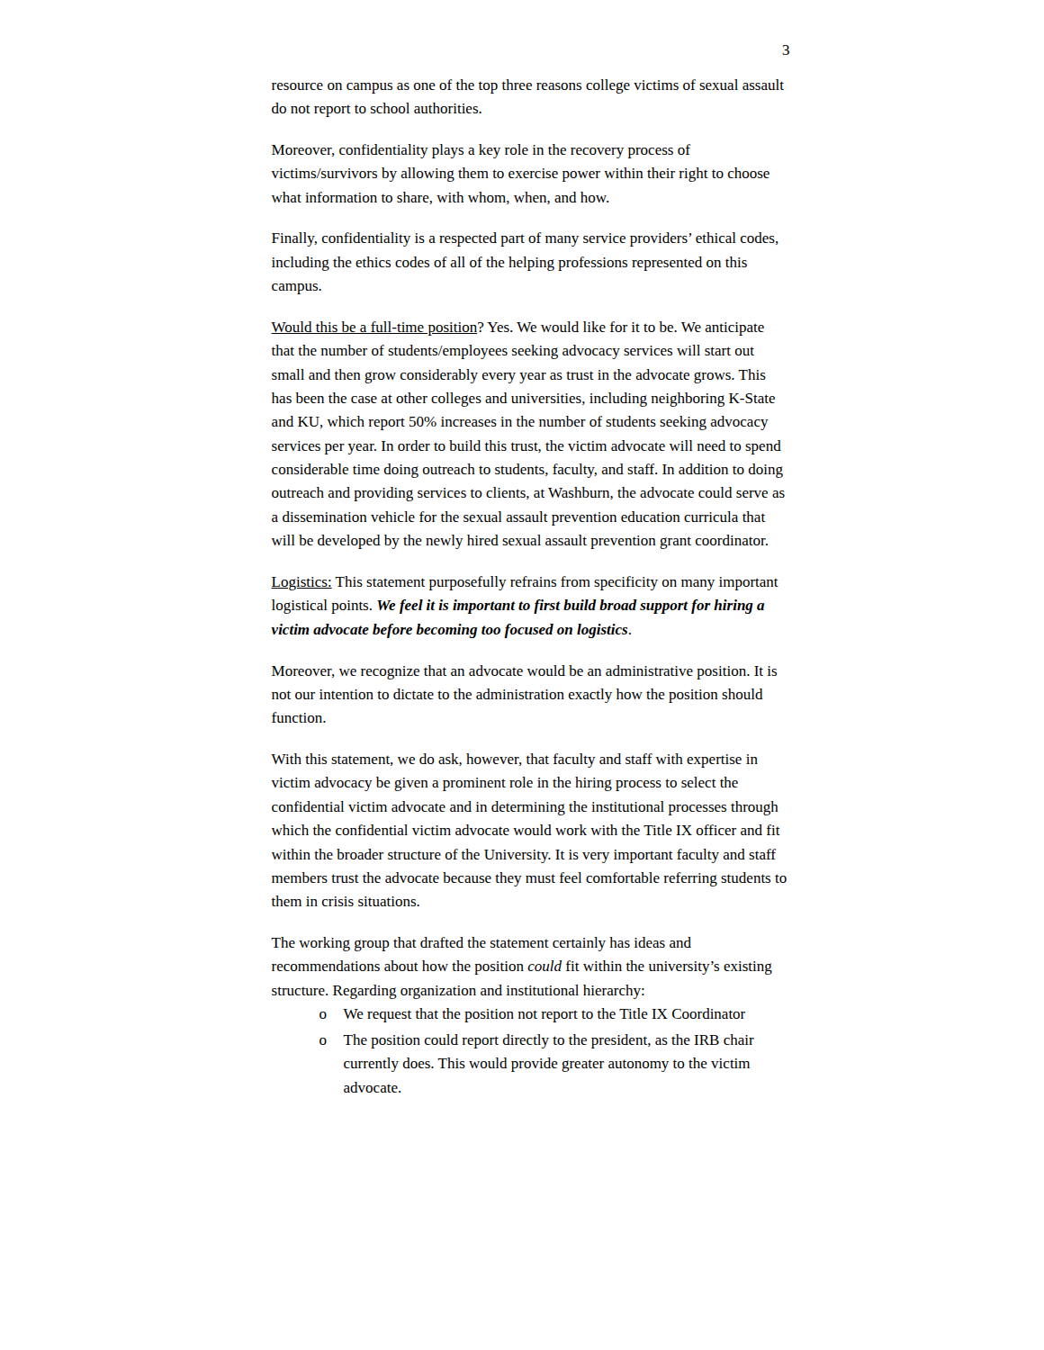3
resource on campus as one of the top three reasons college victims of sexual assault do not report to school authorities.
Moreover, confidentiality plays a key role in the recovery process of victims/survivors by allowing them to exercise power within their right to choose what information to share, with whom, when, and how.
Finally, confidentiality is a respected part of many service providers’ ethical codes, including the ethics codes of all of the helping professions represented on this campus.
Would this be a full-time position? Yes. We would like for it to be. We anticipate that the number of students/employees seeking advocacy services will start out small and then grow considerably every year as trust in the advocate grows. This has been the case at other colleges and universities, including neighboring K-State and KU, which report 50% increases in the number of students seeking advocacy services per year. In order to build this trust, the victim advocate will need to spend considerable time doing outreach to students, faculty, and staff. In addition to doing outreach and providing services to clients, at Washburn, the advocate could serve as a dissemination vehicle for the sexual assault prevention education curricula that will be developed by the newly hired sexual assault prevention grant coordinator.
Logistics: This statement purposefully refrains from specificity on many important logistical points. We feel it is important to first build broad support for hiring a victim advocate before becoming too focused on logistics.
Moreover, we recognize that an advocate would be an administrative position. It is not our intention to dictate to the administration exactly how the position should function.
With this statement, we do ask, however, that faculty and staff with expertise in victim advocacy be given a prominent role in the hiring process to select the confidential victim advocate and in determining the institutional processes through which the confidential victim advocate would work with the Title IX officer and fit within the broader structure of the University. It is very important faculty and staff members trust the advocate because they must feel comfortable referring students to them in crisis situations.
The working group that drafted the statement certainly has ideas and recommendations about how the position could fit within the university’s existing structure. Regarding organization and institutional hierarchy:
We request that the position not report to the Title IX Coordinator
The position could report directly to the president, as the IRB chair currently does. This would provide greater autonomy to the victim advocate.